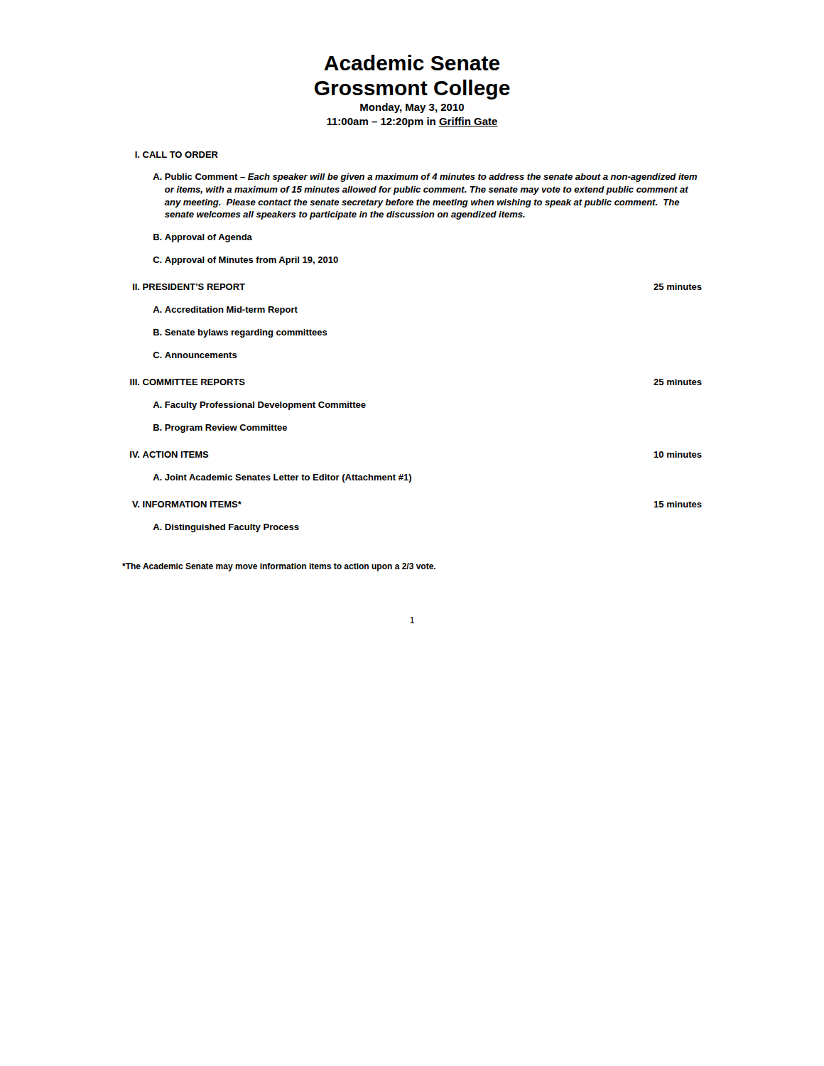Academic Senate
Grossmont College
Monday, May 3, 2010
11:00am – 12:20pm in Griffin Gate
CALL TO ORDER
Public Comment – Each speaker will be given a maximum of 4 minutes to address the senate about a non-agendized item or items, with a maximum of 15 minutes allowed for public comment. The senate may vote to extend public comment at any meeting. Please contact the senate secretary before the meeting when wishing to speak at public comment. The senate welcomes all speakers to participate in the discussion on agendized items.
Approval of Agenda
Approval of Minutes from April 19, 2010
PRESIDENT’S REPORT 25 minutes
Accreditation Mid-term Report
Senate bylaws regarding committees
Announcements
COMMITTEE REPORTS 25 minutes
Faculty Professional Development Committee
Program Review Committee
ACTION ITEMS 10 minutes
Joint Academic Senates Letter to Editor (Attachment #1)
INFORMATION ITEMS*15 minutes
Distinguished Faculty Process
*The Academic Senate may move information items to action upon a 2/3 vote.
1